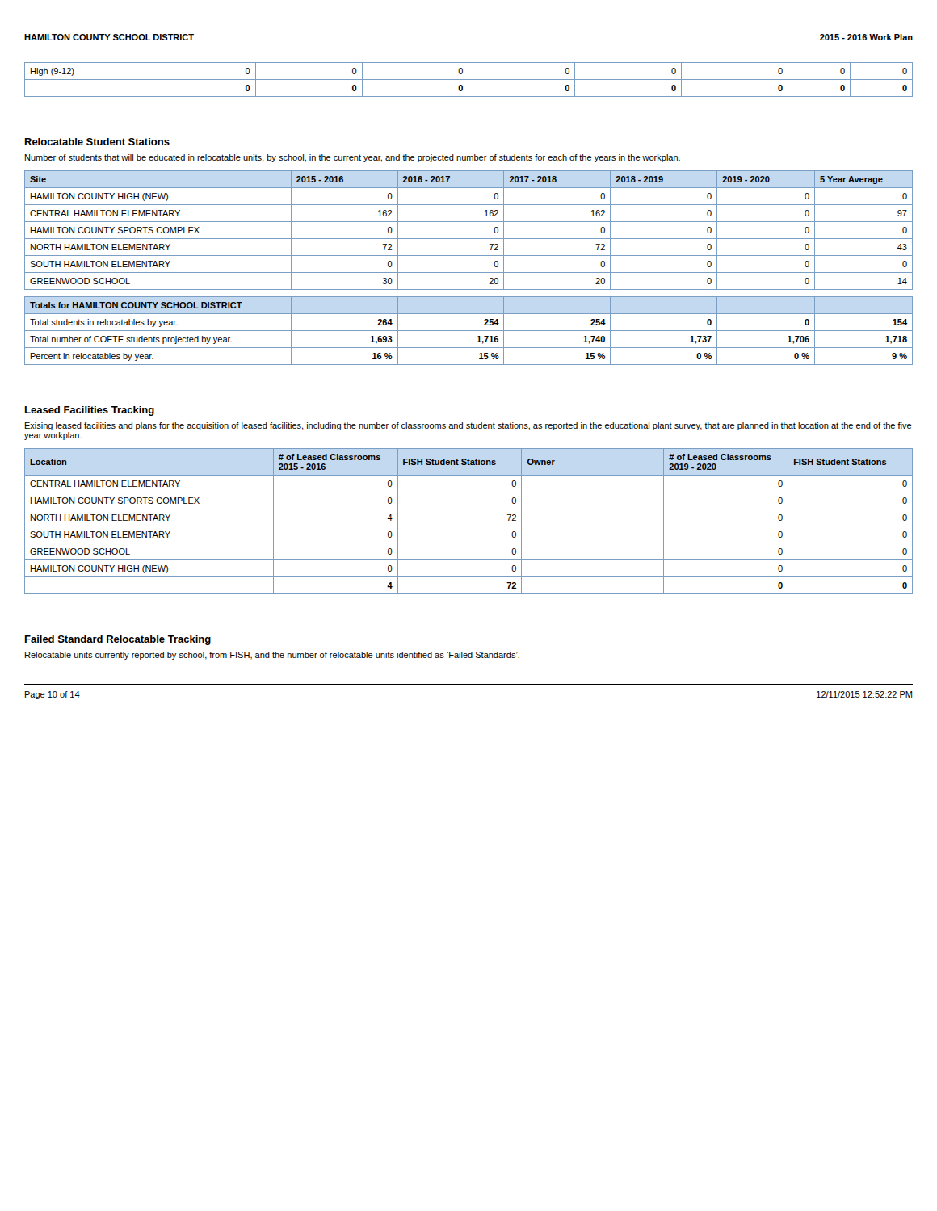HAMILTON COUNTY SCHOOL DISTRICT
2015 - 2016 Work Plan
| High (9-12) | 0 | 0 | 0 | 0 | 0 | 0 | 0 | 0 |
| | 0 | 0 | 0 | 0 | 0 | 0 | 0 | 0 |
Relocatable Student Stations
Number of students that will be educated in relocatable units, by school, in the current year, and the projected number of students for each of the years in the workplan.
| Site | 2015 - 2016 | 2016 - 2017 | 2017 - 2018 | 2018 - 2019 | 2019 - 2020 | 5 Year Average |
| --- | --- | --- | --- | --- | --- | --- |
| HAMILTON COUNTY HIGH (NEW) | 0 | 0 | 0 | 0 | 0 | 0 |
| CENTRAL HAMILTON ELEMENTARY | 162 | 162 | 162 | 0 | 0 | 97 |
| HAMILTON COUNTY SPORTS COMPLEX | 0 | 0 | 0 | 0 | 0 | 0 |
| NORTH HAMILTON ELEMENTARY | 72 | 72 | 72 | 0 | 0 | 43 |
| SOUTH HAMILTON ELEMENTARY | 0 | 0 | 0 | 0 | 0 | 0 |
| GREENWOOD SCHOOL | 30 | 20 | 20 | 0 | 0 | 14 |
| Totals for HAMILTON COUNTY SCHOOL DISTRICT | | | | | | |
| --- | --- | --- | --- | --- | --- | --- |
| Total students in relocatables by year. | 264 | 254 | 254 | 0 | 0 | 154 |
| Total number of COFTE students projected by year. | 1,693 | 1,716 | 1,740 | 1,737 | 1,706 | 1,718 |
| Percent in relocatables by year. | 16 % | 15 % | 15 % | 0 % | 0 % | 9 % |
Leased Facilities Tracking
Exising leased facilities and plans for the acquisition of leased facilities, including the number of classrooms and student stations, as reported in the educational plant survey, that are planned in that location at the end of the five year workplan.
| Location | # of Leased Classrooms 2015 - 2016 | FISH Student Stations | Owner | # of Leased Classrooms 2019 - 2020 | FISH Student Stations |
| --- | --- | --- | --- | --- | --- |
| CENTRAL HAMILTON ELEMENTARY | 0 | 0 | | 0 | 0 |
| HAMILTON COUNTY SPORTS COMPLEX | 0 | 0 | | 0 | 0 |
| NORTH HAMILTON ELEMENTARY | 4 | 72 | | 0 | 0 |
| SOUTH HAMILTON ELEMENTARY | 0 | 0 | | 0 | 0 |
| GREENWOOD SCHOOL | 0 | 0 | | 0 | 0 |
| HAMILTON COUNTY HIGH (NEW) | 0 | 0 | | 0 | 0 |
| | 4 | 72 | | 0 | 0 |
Failed Standard Relocatable Tracking
Relocatable units currently reported by school, from FISH, and the number of relocatable units identified as ‘Failed Standards’.
Page 10 of 14
12/11/2015 12:52:22 PM